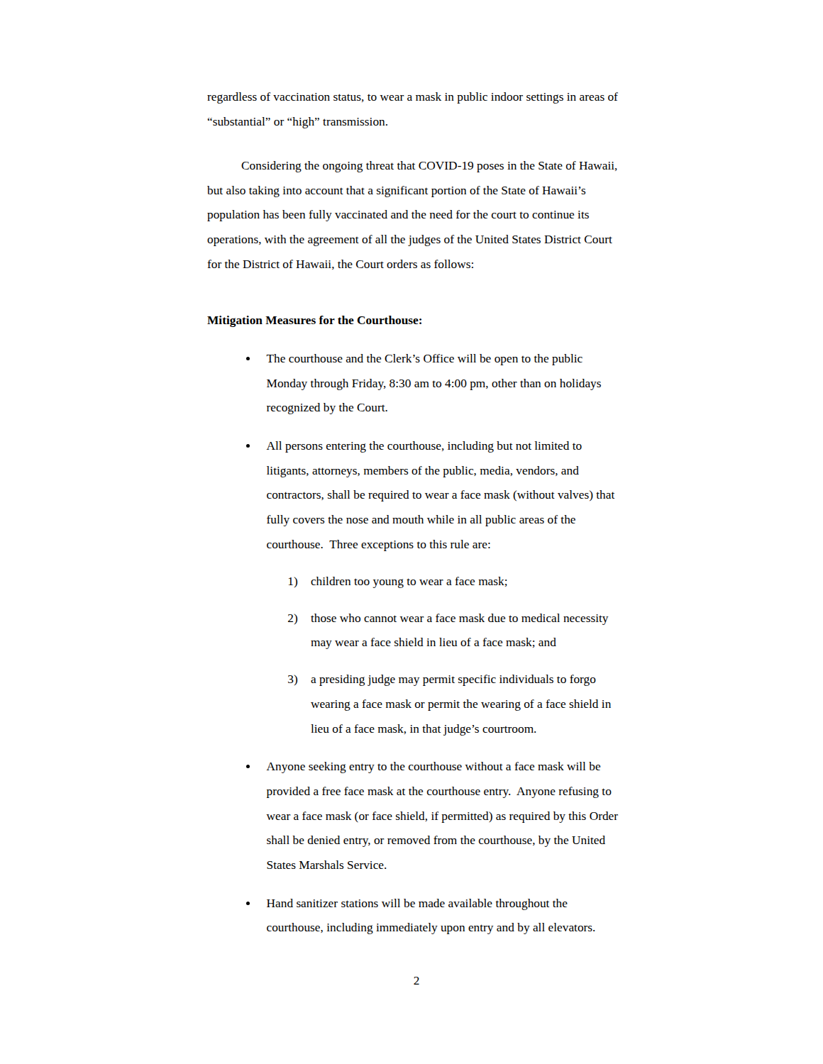regardless of vaccination status, to wear a mask in public indoor settings in areas of “substantial” or “high” transmission.
Considering the ongoing threat that COVID-19 poses in the State of Hawaii, but also taking into account that a significant portion of the State of Hawaii’s population has been fully vaccinated and the need for the court to continue its operations, with the agreement of all the judges of the United States District Court for the District of Hawaii, the Court orders as follows:
Mitigation Measures for the Courthouse:
The courthouse and the Clerk’s Office will be open to the public Monday through Friday, 8:30 am to 4:00 pm, other than on holidays recognized by the Court.
All persons entering the courthouse, including but not limited to litigants, attorneys, members of the public, media, vendors, and contractors, shall be required to wear a face mask (without valves) that fully covers the nose and mouth while in all public areas of the courthouse. Three exceptions to this rule are:
children too young to wear a face mask;
those who cannot wear a face mask due to medical necessity may wear a face shield in lieu of a face mask; and
a presiding judge may permit specific individuals to forgo wearing a face mask or permit the wearing of a face shield in lieu of a face mask, in that judge’s courtroom.
Anyone seeking entry to the courthouse without a face mask will be provided a free face mask at the courthouse entry. Anyone refusing to wear a face mask (or face shield, if permitted) as required by this Order shall be denied entry, or removed from the courthouse, by the United States Marshals Service.
Hand sanitizer stations will be made available throughout the courthouse, including immediately upon entry and by all elevators.
2